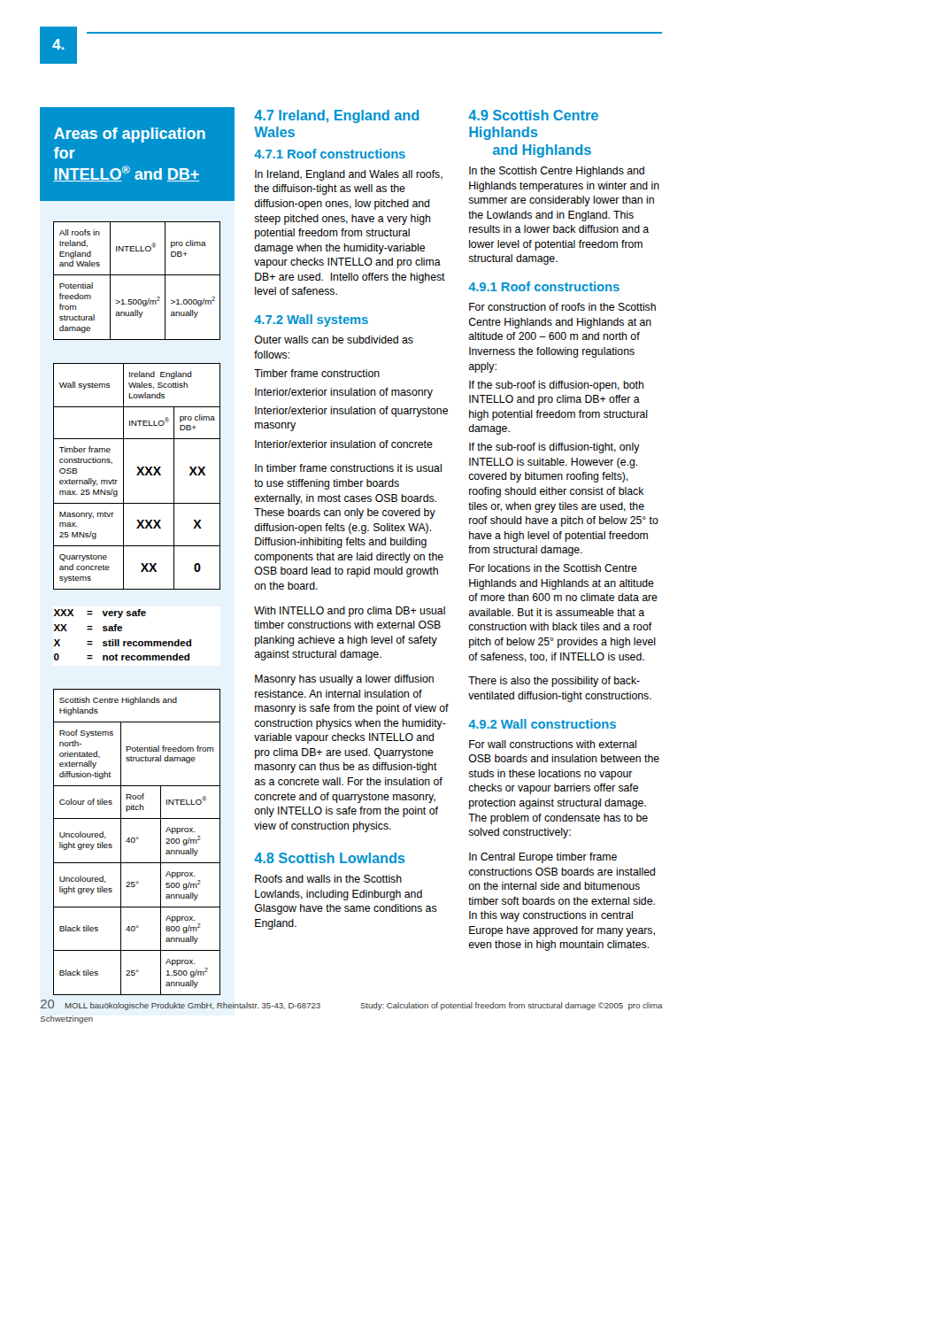4.
Areas of application for
INTELLO® and DB+
| All roofs in Ireland, England and Wales | INTELLO ® | pro clima DB+ |
| Potential freedom from structural damage | >1.500g/m 2 anually | >1.000g/m 2 anually |
| Wall systems | Ireland England Wales, Scottish Lowlands |
| | INTELLO ® | pro clima DB+ |
| Timber frame constructions, OSB externally, mvtr max. 25 MNs/g | XXX | XX |
| Masonry, mtvr max. 25 MNs/g | XXX | X |
| Quarrystone and concrete systems | XX | 0 |
| XXX | = | very safe |
| XX | = | safe |
| X | = | still recommended |
| 0 | = | not recommended |
| Scottish Centre Highlands and Highlands |
| Roof Systems north-orientated, externally diffusion-tight | Potential freedom from structural damage |
| Colour of tiles | Roof pitch | INTELLO ® |
| Uncoloured, light grey tiles | 40° | Approx. 200 g/m 2 annually |
| Uncoloured, light grey tiles | 25° | Approx. 500 g/m 2 annually |
| Black tiles | 40° | Approx. 800 g/m 2 annually |
| Black tiles | 25° | Approx. 1.500 g/m 2 annually |
4.7 Ireland, England and Wales
4.7.1 Roof constructions
In Ireland, England and Wales all roofs, the diffuison-tight as well as the diffusion-open ones, low pitched and steep pitched ones, have a very high potential freedom from structural damage when the humidity-variable vapour checks INTELLO and pro clima DB+ are used. Intello offers the highest level of safeness.
4.7.2 Wall systems
Outer walls can be subdivided as follows:
Timber frame construction
Interior/exterior insulation of masonry
Interior/exterior insulation of quarrystone masonry
Interior/exterior insulation of concrete
In timber frame constructions it is usual to use stiffening timber boards externally, in most cases OSB boards. These boards can only be covered by diffusion-open felts (e.g. Solitex WA). Diffusion-inhibiting felts and building components that are laid directly on the OSB board lead to rapid mould growth on the board.
With INTELLO and pro clima DB+ usual timber constructions with external OSB planking achieve a high level of safety against structural damage.
Masonry has usually a lower diffusion resistance. An internal insulation of masonry is safe from the point of view of construction physics when the humidity-variable vapour checks INTELLO and pro clima DB+ are used. Quarrystone masonry can thus be as diffusion-tight as a concrete wall. For the insulation of concrete and of quarrystone masonry, only INTELLO is safe from the point of view of construction physics.
4.8 Scottish Lowlands
Roofs and walls in the Scottish Lowlands, including Edinburgh and Glasgow have the same conditions as England.
4.9 Scottish Centre Highlands
and Highlands
In the Scottish Centre Highlands and Highlands temperatures in winter and in summer are considerably lower than in the Lowlands and in England. This results in a lower back diffusion and a lower level of potential freedom from structural damage.
4.9.1 Roof constructions
For construction of roofs in the Scottish Centre Highlands and Highlands at an altitude of 200 – 600 m and north of Inverness the following regulations apply:
If the sub-roof is diffusion-open, both INTELLO and pro clima DB+ offer a high potential freedom from structural damage.
If the sub-roof is diffusion-tight, only INTELLO is suitable. However (e.g. covered by bitumen roofing felts), roofing should either consist of black tiles or, when grey tiles are used, the roof should have a pitch of below 25° to have a high level of potential freedom from structural damage.
For locations in the Scottish Centre Highlands and Highlands at an altitude of more than 600 m no climate data are available. But it is assumeable that a construction with black tiles and a roof pitch of below 25° provides a high level of safeness, too, if INTELLO is used.
There is also the possibility of back-ventilated diffusion-tight constructions.
4.9.2 Wall constructions
For wall constructions with external OSB boards and insulation between the studs in these locations no vapour checks or vapour barriers offer safe protection against structural damage. The problem of condensate has to be solved constructively:
In Central Europe timber frame constructions OSB boards are installed on the internal side and bitumenous timber soft boards on the external side. In this way constructions in central Europe have approved for many years, even those in high mountain climates.
20 MOLL bauökologische Produkte GmbH, Rheintalstr. 35-43, D-68723 Schwetzingen
Study: Calculation of potential freedom from structural damage ©2005 pro clima